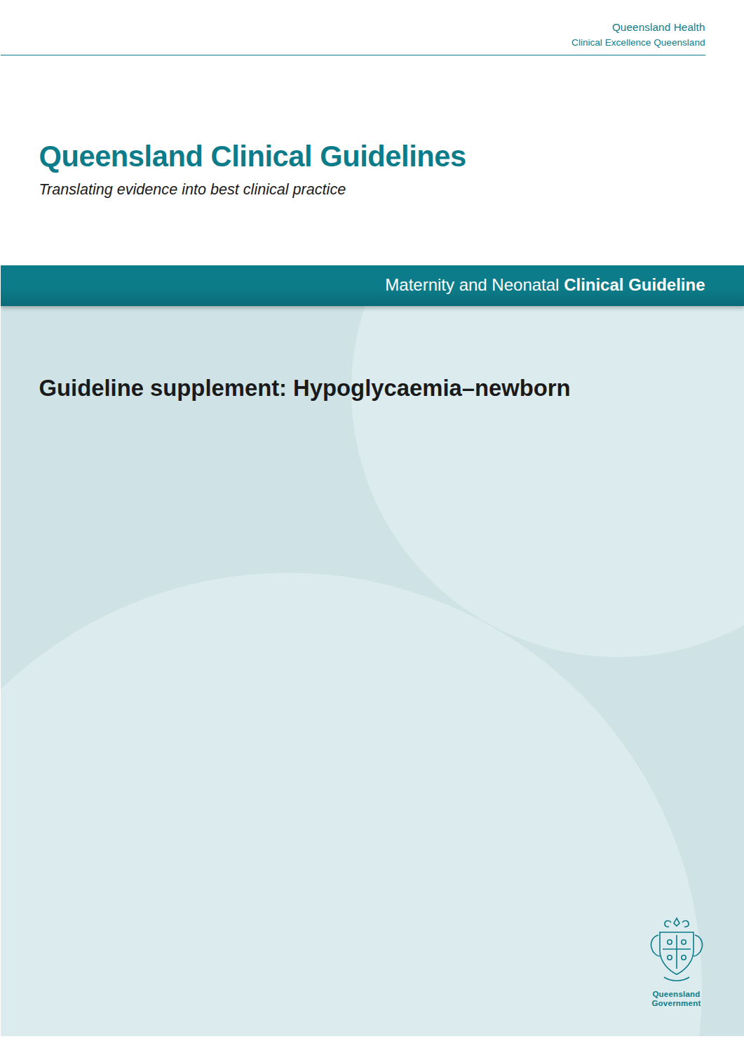Queensland Health
Clinical Excellence Queensland
Queensland Clinical Guidelines
Translating evidence into best clinical practice
Maternity and Neonatal Clinical Guideline
Guideline supplement: Hypoglycaemia–newborn
Queensland
Government